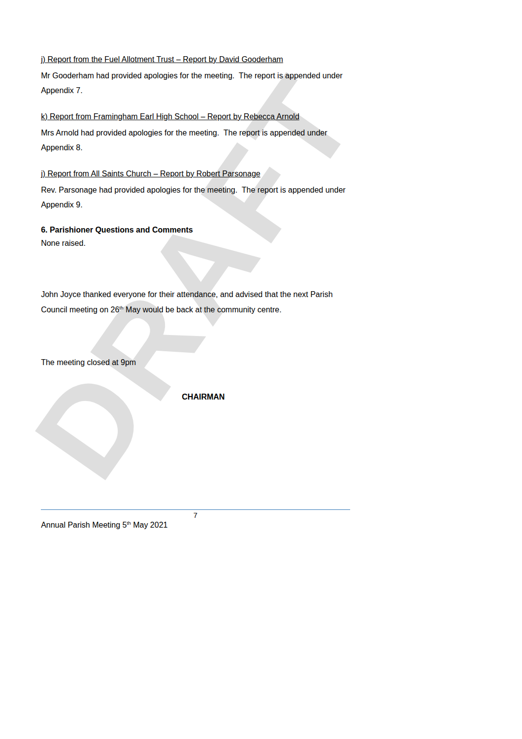DRAFT
j) Report from the Fuel Allotment Trust – Report by David Gooderham
Mr Gooderham had provided apologies for the meeting. The report is appended under Appendix 7.
k) Report from Framingham Earl High School – Report by Rebecca Arnold
Mrs Arnold had provided apologies for the meeting. The report is appended under Appendix 8.
j) Report from All Saints Church – Report by Robert Parsonage
Rev. Parsonage had provided apologies for the meeting. The report is appended under Appendix 9.
6. Parishioner Questions and Comments
None raised.
John Joyce thanked everyone for their attendance, and advised that the next Parish Council meeting on 26th May would be back at the community centre.
The meeting closed at 9pm
CHAIRMAN
7
Annual Parish Meeting 5th May 2021